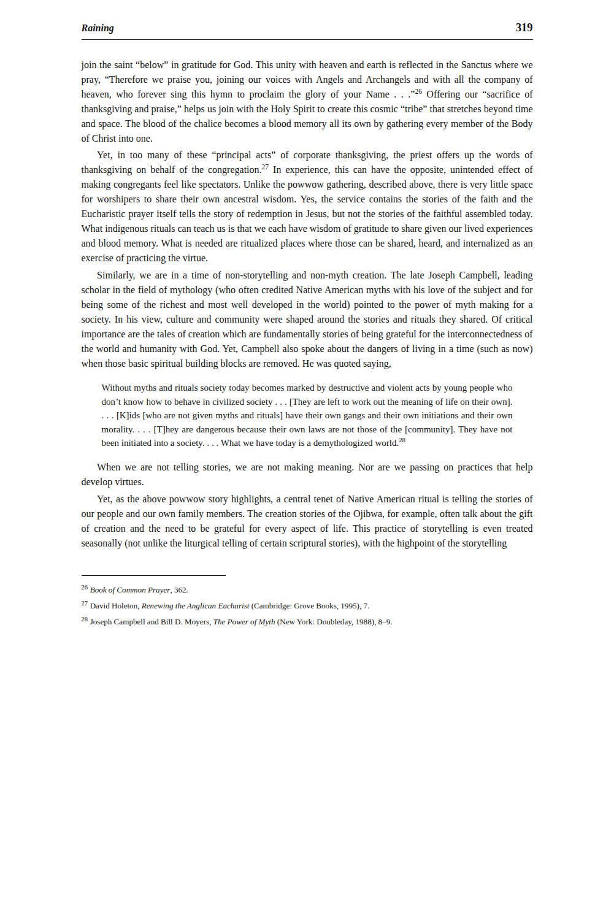Raining 319
join the saint “below” in gratitude for God. This unity with heaven and earth is reflected in the Sanctus where we pray, “Therefore we praise you, joining our voices with Angels and Archangels and with all the company of heaven, who forever sing this hymn to proclaim the glory of your Name . . .”26 Offering our “sacrifice of thanksgiving and praise,” helps us join with the Holy Spirit to create this cosmic “tribe” that stretches beyond time and space. The blood of the chalice becomes a blood memory all its own by gathering every member of the Body of Christ into one.
Yet, in too many of these “principal acts” of corporate thanksgiving, the priest offers up the words of thanksgiving on behalf of the congregation.27 In experience, this can have the opposite, unintended effect of making congregants feel like spectators. Unlike the powwow gathering, described above, there is very little space for worshipers to share their own ancestral wisdom. Yes, the service contains the stories of the faith and the Eucharistic prayer itself tells the story of redemption in Jesus, but not the stories of the faithful assembled today. What indigenous rituals can teach us is that we each have wisdom of gratitude to share given our lived experiences and blood memory. What is needed are ritualized places where those can be shared, heard, and internalized as an exercise of practicing the virtue.
Similarly, we are in a time of non-storytelling and non-myth creation. The late Joseph Campbell, leading scholar in the field of mythology (who often credited Native American myths with his love of the subject and for being some of the richest and most well developed in the world) pointed to the power of myth making for a society. In his view, culture and community were shaped around the stories and rituals they shared. Of critical importance are the tales of creation which are fundamentally stories of being grateful for the interconnectedness of the world and humanity with God. Yet, Campbell also spoke about the dangers of living in a time (such as now) when those basic spiritual building blocks are removed. He was quoted saying,
Without myths and rituals society today becomes marked by destructive and violent acts by young people who don’t know how to behave in civilized society . . . [They are left to work out the meaning of life on their own]. . . . [K]ids [who are not given myths and rituals] have their own gangs and their own initiations and their own morality. . . . [T]hey are dangerous because their own laws are not those of the [community]. They have not been initiated into a society. . . . What we have today is a demythologized world.28
When we are not telling stories, we are not making meaning. Nor are we passing on practices that help develop virtues.
Yet, as the above powwow story highlights, a central tenet of Native American ritual is telling the stories of our people and our own family members. The creation stories of the Ojibwa, for example, often talk about the gift of creation and the need to be grateful for every aspect of life. This practice of storytelling is even treated seasonally (not unlike the liturgical telling of certain scriptural stories), with the highpoint of the storytelling
26 Book of Common Prayer, 362.
27 David Holeton, Renewing the Anglican Eucharist (Cambridge: Grove Books, 1995), 7.
28 Joseph Campbell and Bill D. Moyers, The Power of Myth (New York: Doubleday, 1988), 8–9.